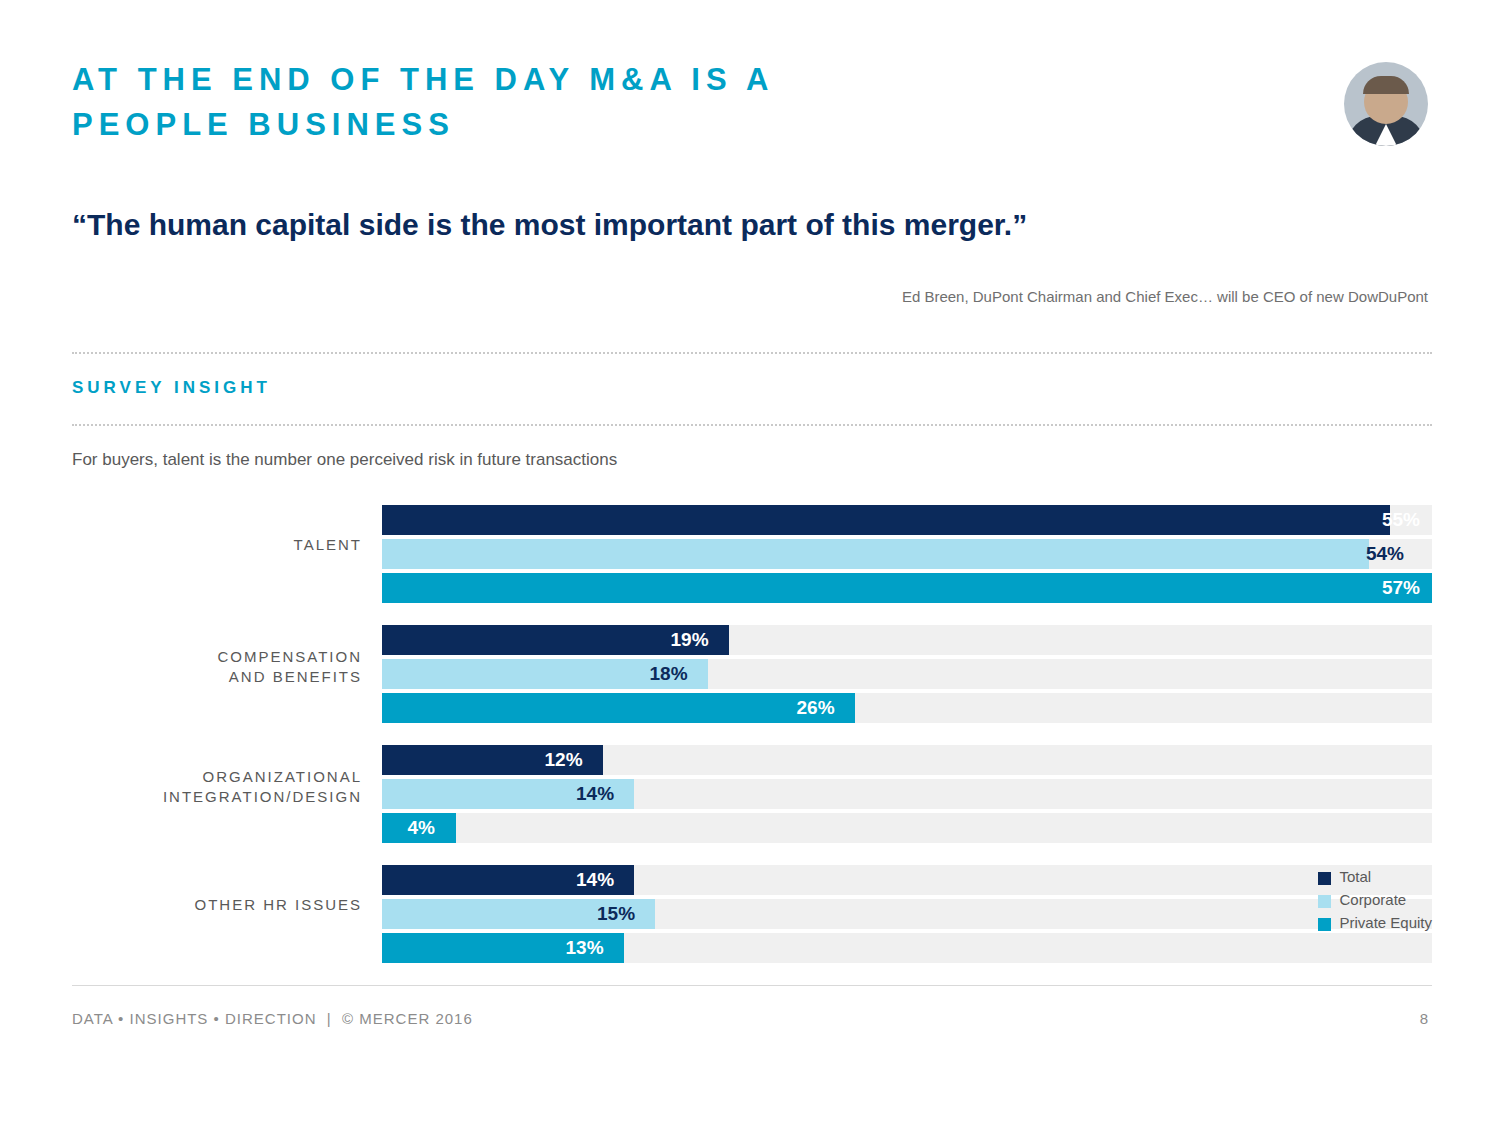At the end of the day M&A is a
people business
“The human capital side is the most important part of this merger.”
Ed Breen, DuPont Chairman and Chief Exec… will be CEO of new DowDuPont
Survey Insight
For buyers, talent is the number one perceived risk in future transactions
Talent
55%
54%
57%
Compensation
and Benefits
19%
18%
26%
Organizational
Integration/Design
12%
14%
4%
Other HR Issues
14%
15%
13%
Total
Corporate
Private Equity
DATA • INSIGHTS • DIRECTION | © MERCER 2016
8